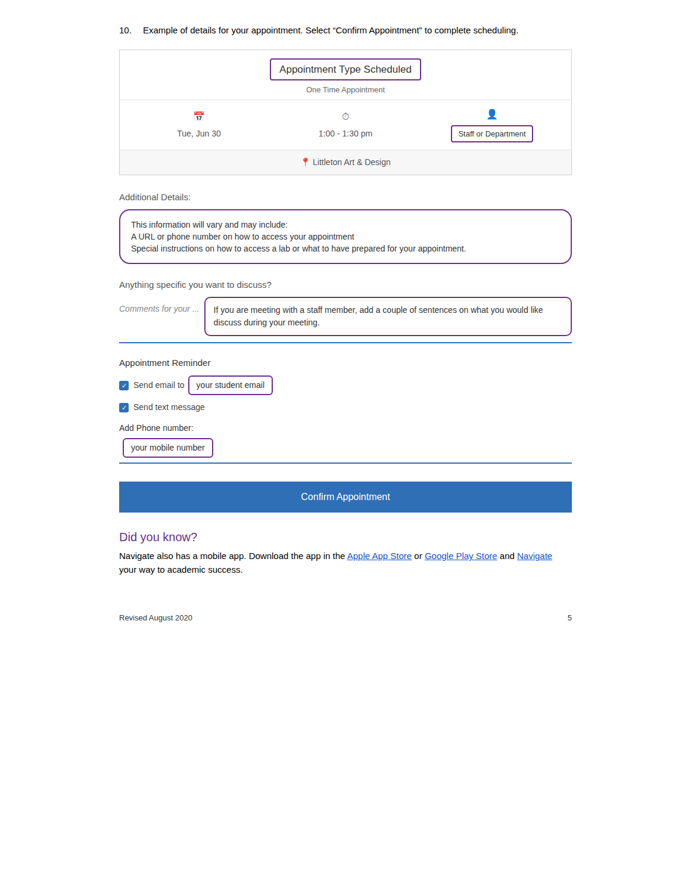10. Example of details for your appointment. Select “Confirm Appointment” to complete scheduling.
Appointment Type Scheduled
One Time Appointment
📅 Tue, Jun 30
⏱ 1:00 - 1:30 pm
👤 Staff or Department
📍 Littleton Art & Design
Additional Details:
This information will vary and may include:
A URL or phone number on how to access your appointment
Special instructions on how to access a lab or what to have prepared for your appointment.
Anything specific you want to discuss?
Comments for your ...
If you are meeting with a staff member, add a couple of sentences on what you would like discuss during your meeting.
Appointment Reminder
✓ Send email to your student email
✓ Send text message
Add Phone number:
your mobile number
Confirm Appointment
Did you know?
Navigate also has a mobile app. Download the app in the Apple App Store or Google Play Store and Navigate your way to academic success.
Revised August 2020 5